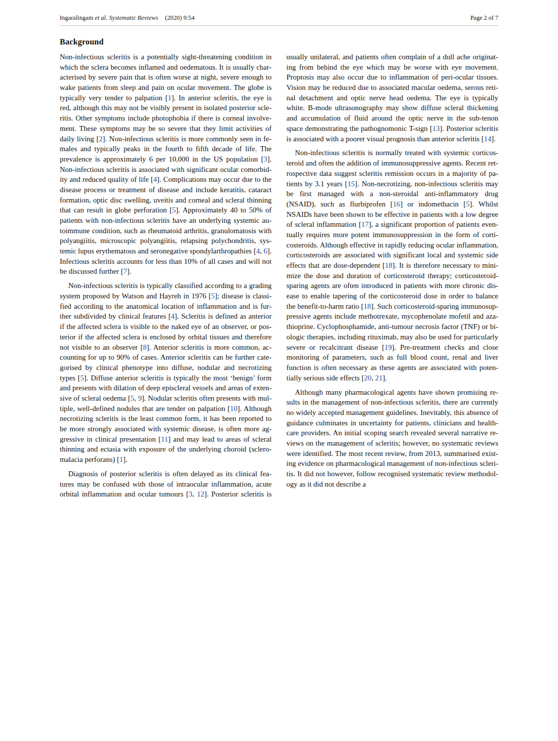Ingaralingam et al. Systematic Reviews(2020) 9:54
Page 2 of 7
Background
Non-infectious scleritis is a potentially sight-threatening condition in which the sclera becomes inflamed and oedematous. It is usually characterised by severe pain that is often worse at night, severe enough to wake patients from sleep and pain on ocular movement. The globe is typically very tender to palpation [1]. In anterior scleritis, the eye is red, although this may not be visibly present in isolated posterior scleritis. Other symptoms include photophobia if there is corneal involvement. These symptoms may be so severe that they limit activities of daily living [2]. Non-infectious scleritis is more commonly seen in females and typically peaks in the fourth to fifth decade of life. The prevalence is approximately 6 per 10,000 in the US population [3]. Non-infectious scleritis is associated with significant ocular comorbidity and reduced quality of life [4]. Complications may occur due to the disease process or treatment of disease and include keratitis, cataract formation, optic disc swelling, uveitis and corneal and scleral thinning that can result in globe perforation [5]. Approximately 40 to 50% of patients with non-infectious scleritis have an underlying systemic autoimmune condition, such as rheumatoid arthritis, granulomatosis with polyangiitis, microscopic polyangiitis, relapsing polychondritis, systemic lupus erythematous and seronegative spondylarthropathies [4, 6]. Infectious scleritis accounts for less than 10% of all cases and will not be discussed further [7].
Non-infectious scleritis is typically classified according to a grading system proposed by Watson and Hayreh in 1976 [5]; disease is classified according to the anatomical location of inflammation and is further subdivided by clinical features [4]. Scleritis is defined as anterior if the affected sclera is visible to the naked eye of an observer, or posterior if the affected sclera is enclosed by orbital tissues and therefore not visible to an observer [8]. Anterior scleritis is more common, accounting for up to 90% of cases. Anterior scleritis can be further categorised by clinical phenotype into diffuse, nodular and necrotizing types [5]. Diffuse anterior scleritis is typically the most ‘benign’ form and presents with dilation of deep episcleral vessels and areas of extensive of scleral oedema [5, 9]. Nodular scleritis often presents with multiple, well-defined nodules that are tender on palpation [10]. Although necrotizing scleritis is the least common form, it has been reported to be more strongly associated with systemic disease, is often more aggressive in clinical presentation [11] and may lead to areas of scleral thinning and ectasia with exposure of the underlying choroid (scleromalacia perforans) [1].
Diagnosis of posterior scleritis is often delayed as its clinical features may be confused with those of intraocular inflammation, acute orbital inflammation and ocular tumours [3, 12]. Posterior scleritis is usually unilateral, and patients often complain of a dull ache originating from behind the eye which may be worse with eye movement. Proptosis may also occur due to inflammation of peri-ocular tissues. Vision may be reduced due to associated macular oedema, serous retinal detachment and optic nerve head oedema. The eye is typically white. B-mode ultrasonography may show diffuse scleral thickening and accumulation of fluid around the optic nerve in the sub-tenon space demonstrating the pathognomonic T-sign [13]. Posterior scleritis is associated with a poorer visual prognosis than anterior scleritis [14].
Non-infectious scleritis is normally treated with systemic corticosteroid and often the addition of immunosuppressive agents. Recent retrospective data suggest scleritis remission occurs in a majority of patients by 3.1 years [15]. Non-necrotizing, non-infectious scleritis may be first managed with a non-steroidal anti-inflammatory drug (NSAID), such as flurbiprofen [16] or indomethacin [5]. Whilst NSAIDs have been shown to be effective in patients with a low degree of scleral inflammation [17], a significant proportion of patients eventually requires more potent immunosuppression in the form of corticosteroids. Although effective in rapidly reducing ocular inflammation, corticosteroids are associated with significant local and systemic side effects that are dose-dependent [18]. It is therefore necessary to minimize the dose and duration of corticosteroid therapy; corticosteroid-sparing agents are often introduced in patients with more chronic disease to enable tapering of the corticosteroid dose in order to balance the benefit-to-harm ratio [18]. Such corticosteroid-sparing immunosuppressive agents include methotrexate, mycophenolate mofetil and azathioprine. Cyclophosphamide, anti-tumour necrosis factor (TNF) or biologic therapies, including rituximab, may also be used for particularly severe or recalcitrant disease [19]. Pre-treatment checks and close monitoring of parameters, such as full blood count, renal and liver function is often necessary as these agents are associated with potentially serious side effects [20, 21].
Although many pharmacological agents have shown promising results in the management of non-infectious scleritis, there are currently no widely accepted management guidelines. Inevitably, this absence of guidance culminates in uncertainty for patients, clinicians and healthcare providers. An initial scoping search revealed several narrative reviews on the management of scleritis; however, no systematic reviews were identified. The most recent review, from 2013, summarised existing evidence on pharmacological management of non-infectious scleritis. It did not however, follow recognised systematic review methodology as it did not describe a